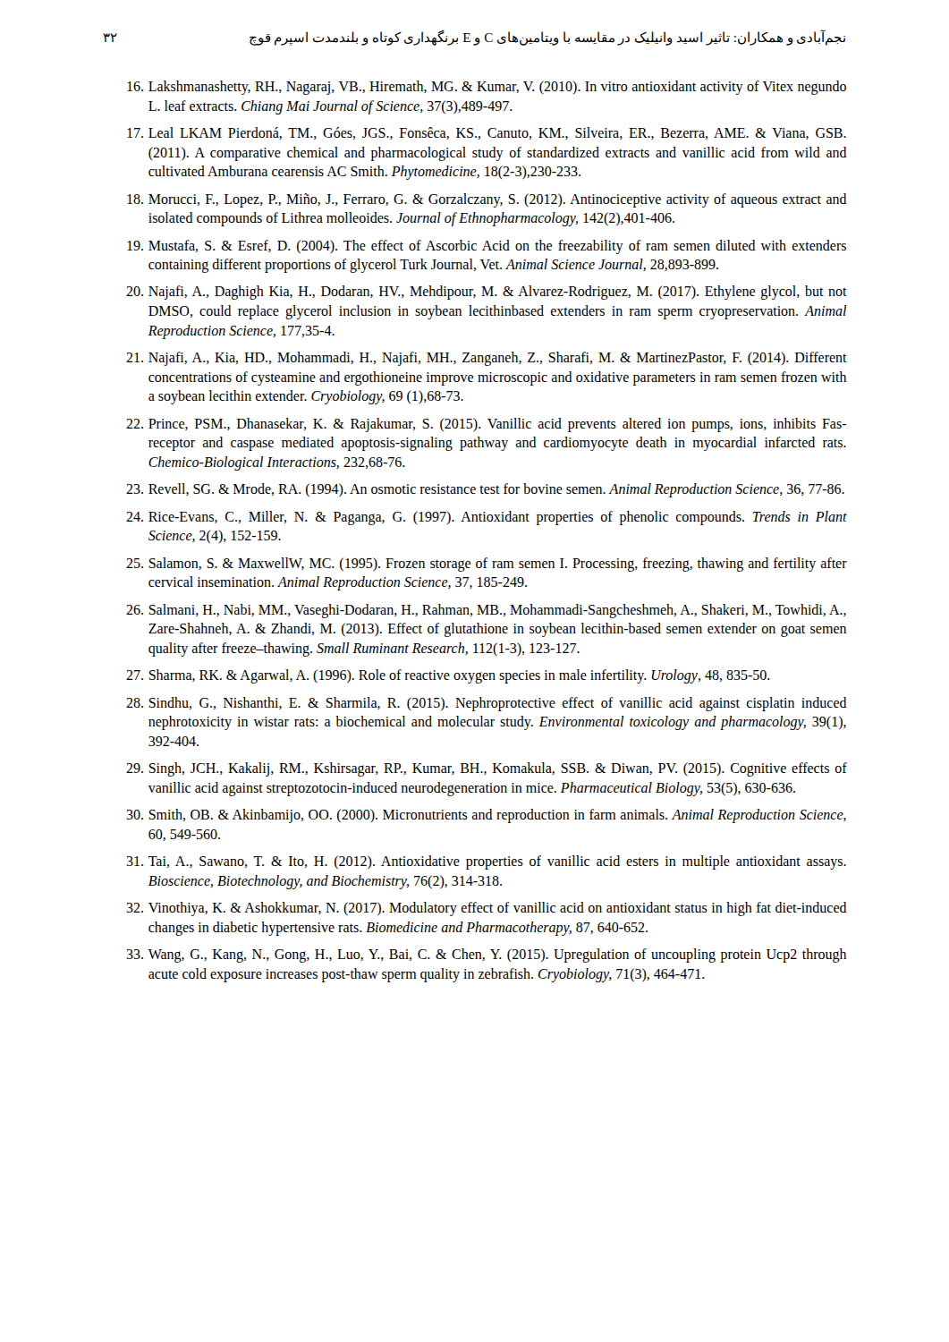نجم‌آبادی و همکاران: تاثیر اسید وانیلیک در مقایسه با ویتامین‌های C و E برنگهداری کوتاه و بلندمدت اسپرم قوچ ۳۲
Lakshmanashetty, RH., Nagaraj, VB., Hiremath, MG. & Kumar, V. (2010). In vitro antioxidant activity of Vitex negundo L. leaf extracts. Chiang Mai Journal of Science, 37(3),489-497.
Leal LKAM Pierdoná, TM., Góes, JGS., Fonsêca, KS., Canuto, KM., Silveira, ER., Bezerra, AME. & Viana, GSB. (2011). A comparative chemical and pharmacological study of standardized extracts and vanillic acid from wild and cultivated Amburana cearensis AC Smith. Phytomedicine, 18(2-3),230-233.
Morucci, F., Lopez, P., Miño, J., Ferraro, G. & Gorzalczany, S. (2012). Antinociceptive activity of aqueous extract and isolated compounds of Lithrea molleoides. Journal of Ethnopharmacology, 142(2),401-406.
Mustafa, S. & Esref, D. (2004). The effect of Ascorbic Acid on the freezability of ram semen diluted with extenders containing different proportions of glycerol Turk Journal, Vet. Animal Science Journal, 28,893-899.
Najafi, A., Daghigh Kia, H., Dodaran, HV., Mehdipour, M. & Alvarez-Rodriguez, M. (2017). Ethylene glycol, but not DMSO, could replace glycerol inclusion in soybean lecithinbased extenders in ram sperm cryopreservation. Animal Reproduction Science, 177,35-4.
Najafi, A., Kia, HD., Mohammadi, H., Najafi, MH., Zanganeh, Z., Sharafi, M. & MartinezPastor, F. (2014). Different concentrations of cysteamine and ergothioneine improve microscopic and oxidative parameters in ram semen frozen with a soybean lecithin extender. Cryobiology, 69 (1),68-73.
Prince, PSM., Dhanasekar, K. & Rajakumar, S. (2015). Vanillic acid prevents altered ion pumps, ions, inhibits Fas-receptor and caspase mediated apoptosis-signaling pathway and cardiomyocyte death in myocardial infarcted rats. Chemico-Biological Interactions, 232,68-76.
Revell, SG. & Mrode, RA. (1994). An osmotic resistance test for bovine semen. Animal Reproduction Science, 36, 77-86.
Rice-Evans, C., Miller, N. & Paganga, G. (1997). Antioxidant properties of phenolic compounds. Trends in Plant Science, 2(4), 152-159.
Salamon, S. & MaxwellW, MC. (1995). Frozen storage of ram semen I. Processing, freezing, thawing and fertility after cervical insemination. Animal Reproduction Science, 37, 185-249.
Salmani, H., Nabi, MM., Vaseghi-Dodaran, H., Rahman, MB., Mohammadi-Sangcheshmeh, A., Shakeri, M., Towhidi, A., Zare-Shahneh, A. & Zhandi, M. (2013). Effect of glutathione in soybean lecithin-based semen extender on goat semen quality after freeze–thawing. Small Ruminant Research, 112(1-3), 123-127.
Sharma, RK. & Agarwal, A. (1996). Role of reactive oxygen species in male infertility. Urology, 48, 835-50.
Sindhu, G., Nishanthi, E. & Sharmila, R. (2015). Nephroprotective effect of vanillic acid against cisplatin induced nephrotoxicity in wistar rats: a biochemical and molecular study. Environmental toxicology and pharmacology, 39(1), 392-404.
Singh, JCH., Kakalij, RM., Kshirsagar, RP., Kumar, BH., Komakula, SSB. & Diwan, PV. (2015). Cognitive effects of vanillic acid against streptozotocin-induced neurodegeneration in mice. Pharmaceutical Biology, 53(5), 630-636.
Smith, OB. & Akinbamijo, OO. (2000). Micronutrients and reproduction in farm animals. Animal Reproduction Science, 60, 549-560.
Tai, A., Sawano, T. & Ito, H. (2012). Antioxidative properties of vanillic acid esters in multiple antioxidant assays. Bioscience, Biotechnology, and Biochemistry, 76(2), 314-318.
Vinothiya, K. & Ashokkumar, N. (2017). Modulatory effect of vanillic acid on antioxidant status in high fat diet-induced changes in diabetic hypertensive rats. Biomedicine and Pharmacotherapy, 87, 640-652.
Wang, G., Kang, N., Gong, H., Luo, Y., Bai, C. & Chen, Y. (2015). Upregulation of uncoupling protein Ucp2 through acute cold exposure increases post-thaw sperm quality in zebrafish. Cryobiology, 71(3), 464-471.